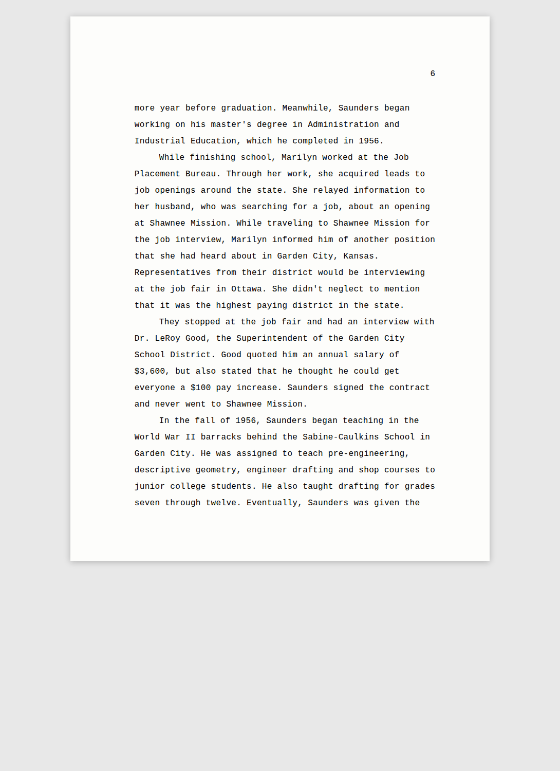6
more year before graduation. Meanwhile, Saunders began working on his master's degree in Administration and Industrial Education, which he completed in 1956.
While finishing school, Marilyn worked at the Job Placement Bureau. Through her work, she acquired leads to job openings around the state. She relayed information to her husband, who was searching for a job, about an opening at Shawnee Mission. While traveling to Shawnee Mission for the job interview, Marilyn informed him of another position that she had heard about in Garden City, Kansas. Representatives from their district would be interviewing at the job fair in Ottawa. She didn't neglect to mention that it was the highest paying district in the state.
They stopped at the job fair and had an interview with Dr. LeRoy Good, the Superintendent of the Garden City School District. Good quoted him an annual salary of $3,600, but also stated that he thought he could get everyone a $100 pay increase. Saunders signed the contract and never went to Shawnee Mission.
In the fall of 1956, Saunders began teaching in the World War II barracks behind the Sabine-Caulkins School in Garden City. He was assigned to teach pre-engineering, descriptive geometry, engineer drafting and shop courses to junior college students. He also taught drafting for grades seven through twelve. Eventually, Saunders was given the